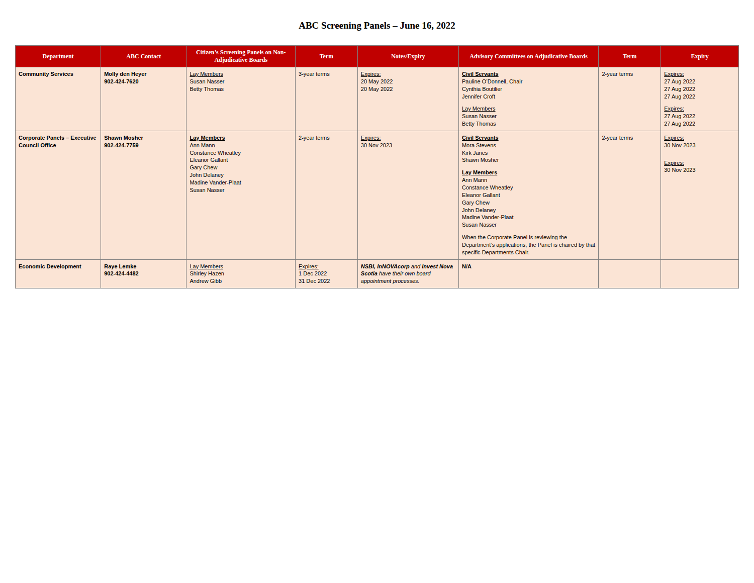ABC Screening Panels – June 16, 2022
| Department | ABC Contact | Citizen’s Screening Panels on Non-Adjudicative Boards | Term | Notes/Expiry | Advisory Committees on Adjudicative Boards | Term | Expiry |
| --- | --- | --- | --- | --- | --- | --- | --- |
| Community Services | Molly den Heyer 902-424-7620 | Lay Members Susan Nasser Betty Thomas | 3-year terms | Expires: 20 May 2022 20 May 2022 | Civil Servants Pauline O’Donnell, Chair Cynthia Boutilier Jennifer Croft Lay Members Susan Nasser Betty Thomas | 2-year terms | Expires: 27 Aug 2022 27 Aug 2022 27 Aug 2022 Expires: 27 Aug 2022 27 Aug 2022 |
| Corporate Panels – Executive Council Office | Shawn Mosher 902-424-7759 | Lay Members Ann Mann Constance Wheatley Eleanor Gallant Gary Chew John Delaney Madine Vander-Plaat Susan Nasser | 2-year terms | Expires: 30 Nov 2023 | Civil Servants Mora Stevens Kirk Janes Shawn Mosher Lay Members Ann Mann Constance Wheatley Eleanor Gallant Gary Chew John Delaney Madine Vander-Plaat Susan Nasser When the Corporate Panel is reviewing the Department’s applications, the Panel is chaired by that specific Departments Chair. | 2-year terms | Expires: 30 Nov 2023 Expires: 30 Nov 2023 |
| Economic Development | Raye Lemke 902-424-4482 | Lay Members Shirley Hazen Andrew Gibb | Expires: 1 Dec 2022 31 Dec 2022 | NSBI, InNOVAcorp and Invest Nova Scotia have their own board appointment processes. | N/A | | |